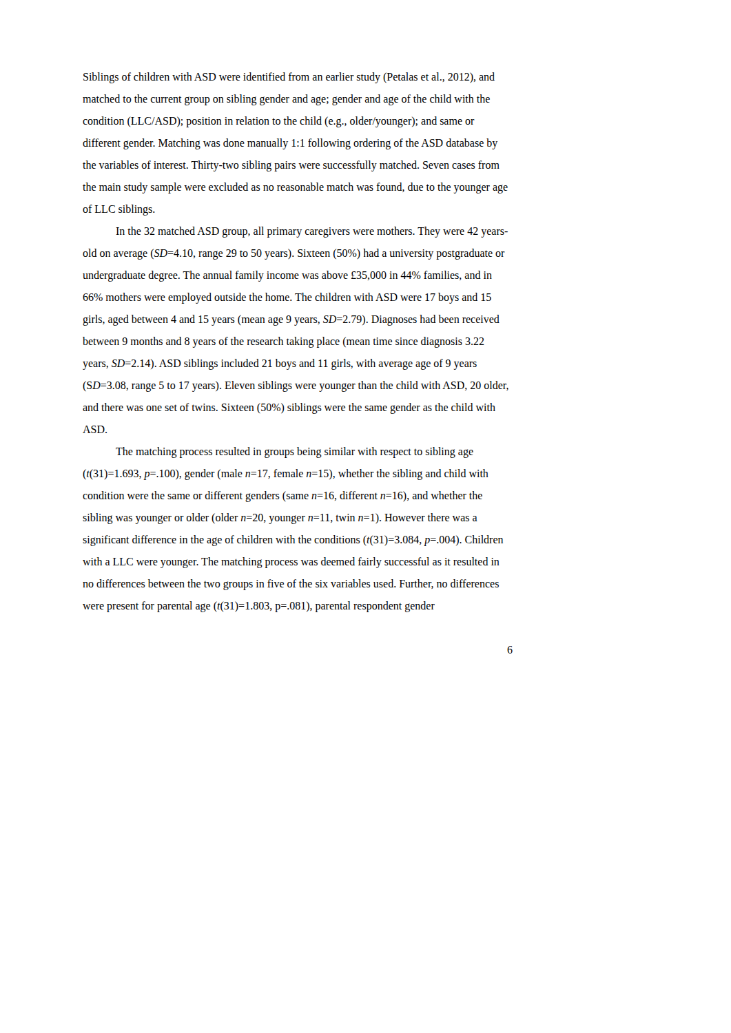Siblings of children with ASD were identified from an earlier study (Petalas et al., 2012), and matched to the current group on sibling gender and age; gender and age of the child with the condition (LLC/ASD); position in relation to the child (e.g., older/younger); and same or different gender. Matching was done manually 1:1 following ordering of the ASD database by the variables of interest. Thirty-two sibling pairs were successfully matched. Seven cases from the main study sample were excluded as no reasonable match was found, due to the younger age of LLC siblings.
In the 32 matched ASD group, all primary caregivers were mothers. They were 42 years-old on average (SD=4.10, range 29 to 50 years). Sixteen (50%) had a university postgraduate or undergraduate degree. The annual family income was above £35,000 in 44% families, and in 66% mothers were employed outside the home. The children with ASD were 17 boys and 15 girls, aged between 4 and 15 years (mean age 9 years, SD=2.79). Diagnoses had been received between 9 months and 8 years of the research taking place (mean time since diagnosis 3.22 years, SD=2.14). ASD siblings included 21 boys and 11 girls, with average age of 9 years (SD=3.08, range 5 to 17 years). Eleven siblings were younger than the child with ASD, 20 older, and there was one set of twins. Sixteen (50%) siblings were the same gender as the child with ASD.
The matching process resulted in groups being similar with respect to sibling age (t(31)=1.693, p=.100), gender (male n=17, female n=15), whether the sibling and child with condition were the same or different genders (same n=16, different n=16), and whether the sibling was younger or older (older n=20, younger n=11, twin n=1). However there was a significant difference in the age of children with the conditions (t(31)=3.084, p=.004). Children with a LLC were younger. The matching process was deemed fairly successful as it resulted in no differences between the two groups in five of the six variables used. Further, no differences were present for parental age (t(31)=1.803, p=.081), parental respondent gender
6